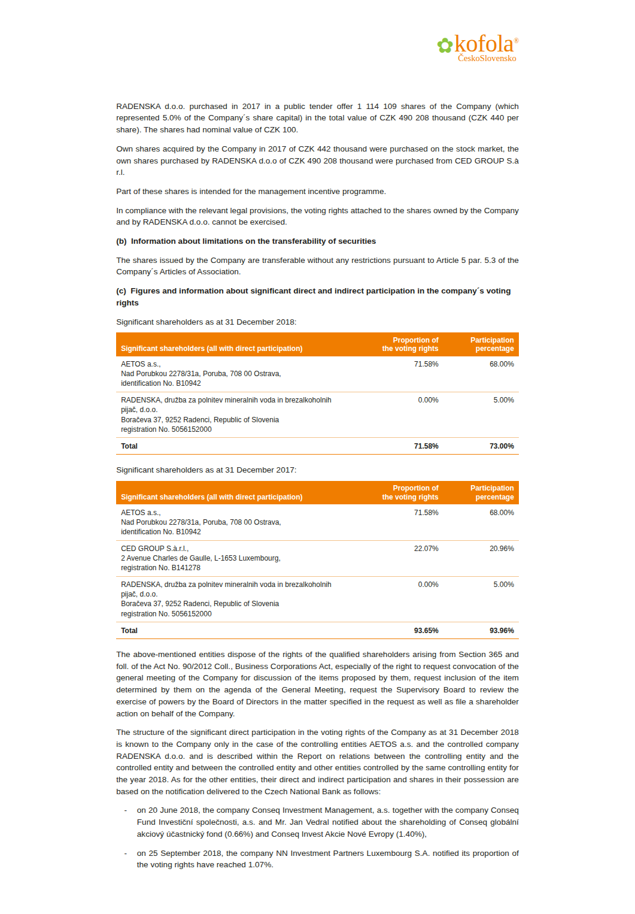✿kofola®
ČeskoSlovensko
RADENSKA d.o.o. purchased in 2017 in a public tender offer 1 114 109 shares of the Company (which represented 5.0% of the Company´s share capital) in the total value of CZK 490 208 thousand (CZK 440 per share). The shares had nominal value of CZK 100.
Own shares acquired by the Company in 2017 of CZK 442 thousand were purchased on the stock market, the own shares purchased by RADENSKA d.o.o of CZK 490 208 thousand were purchased from CED GROUP S.à r.l.
Part of these shares is intended for the management incentive programme.
In compliance with the relevant legal provisions, the voting rights attached to the shares owned by the Company and by RADENSKA d.o.o. cannot be exercised.
(b) Information about limitations on the transferability of securities
The shares issued by the Company are transferable without any restrictions pursuant to Article 5 par. 5.3 of the Company´s Articles of Association.
(c) Figures and information about significant direct and indirect participation in the company´s voting rights
Significant shareholders as at 31 December 2018:
| Significant shareholders (all with direct participation) | Proportion of the voting rights | Participation percentage |
| --- | --- | --- |
| AETOS a.s., Nad Porubkou 2278/31a, Poruba, 708 00 Ostrava, identification No. B10942 | 71.58% | 68.00% |
| RADENSKA, družba za polnitev mineralnih voda in brezalkoholnih pijač, d.o.o. Boračeva 37, 9252 Radenci, Republic of Slovenia registration No. 5056152000 | 0.00% | 5.00% |
| Total | 71.58% | 73.00% |
Significant shareholders as at 31 December 2017:
| Significant shareholders (all with direct participation) | Proportion of the voting rights | Participation percentage |
| --- | --- | --- |
| AETOS a.s., Nad Porubkou 2278/31a, Poruba, 708 00 Ostrava, identification No. B10942 | 71.58% | 68.00% |
| CED GROUP S.à.r.l., 2 Avenue Charles de Gaulle, L-1653 Luxembourg, registration No. B141278 | 22.07% | 20.96% |
| RADENSKA, družba za polnitev mineralnih voda in brezalkoholnih pijač, d.o.o. Boračeva 37, 9252 Radenci, Republic of Slovenia registration No. 5056152000 | 0.00% | 5.00% |
| Total | 93.65% | 93.96% |
The above-mentioned entities dispose of the rights of the qualified shareholders arising from Section 365 and foll. of the Act No. 90/2012 Coll., Business Corporations Act, especially of the right to request convocation of the general meeting of the Company for discussion of the items proposed by them, request inclusion of the item determined by them on the agenda of the General Meeting, request the Supervisory Board to review the exercise of powers by the Board of Directors in the matter specified in the request as well as file a shareholder action on behalf of the Company.
The structure of the significant direct participation in the voting rights of the Company as at 31 December 2018 is known to the Company only in the case of the controlling entities AETOS a.s. and the controlled company RADENSKA d.o.o. and is described within the Report on relations between the controlling entity and the controlled entity and between the controlled entity and other entities controlled by the same controlling entity for the year 2018. As for the other entities, their direct and indirect participation and shares in their possession are based on the notification delivered to the Czech National Bank as follows:
on 20 June 2018, the company Conseq Investment Management, a.s. together with the company Conseq Fund Investiční společnosti, a.s. and Mr. Jan Vedral notified about the shareholding of Conseq globální akciový účastnický fond (0.66%) and Conseq Invest Akcie Nové Evropy (1.40%),
on 25 September 2018, the company NN Investment Partners Luxembourg S.A. notified its proportion of the voting rights have reached 1.07%.